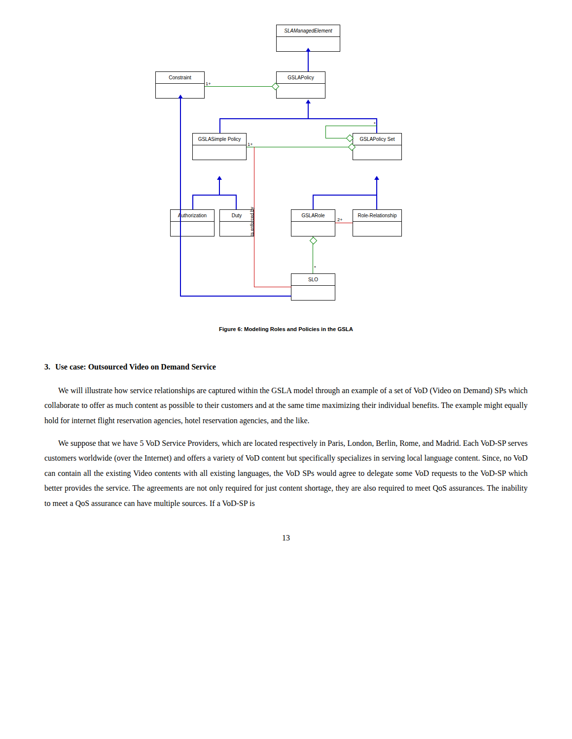SLAManagedElement
Constraint
GSLAPolicy
GSLASimple Policy
GSLAPolicy Set
Authorization
Duty
GSLARole
Role-Relationship
SLO
1+
1+
*
2+
*
Is enforced by
Figure 6: Modeling Roles and Policies in the GSLA
3. Use case: Outsourced Video on Demand Service
We will illustrate how service relationships are captured within the GSLA model through an example of a set of VoD (Video on Demand) SPs which collaborate to offer as much content as possible to their customers and at the same time maximizing their individual benefits. The example might equally hold for internet flight reservation agencies, hotel reservation agencies, and the like.
We suppose that we have 5 VoD Service Providers, which are located respectively in Paris, London, Berlin, Rome, and Madrid. Each VoD-SP serves customers worldwide (over the Internet) and offers a variety of VoD content but specifically specializes in serving local language content. Since, no VoD can contain all the existing Video contents with all existing languages, the VoD SPs would agree to delegate some VoD requests to the VoD-SP which better provides the service. The agreements are not only required for just content shortage, they are also required to meet QoS assurances. The inability to meet a QoS assurance can have multiple sources. If a VoD-SP is
13